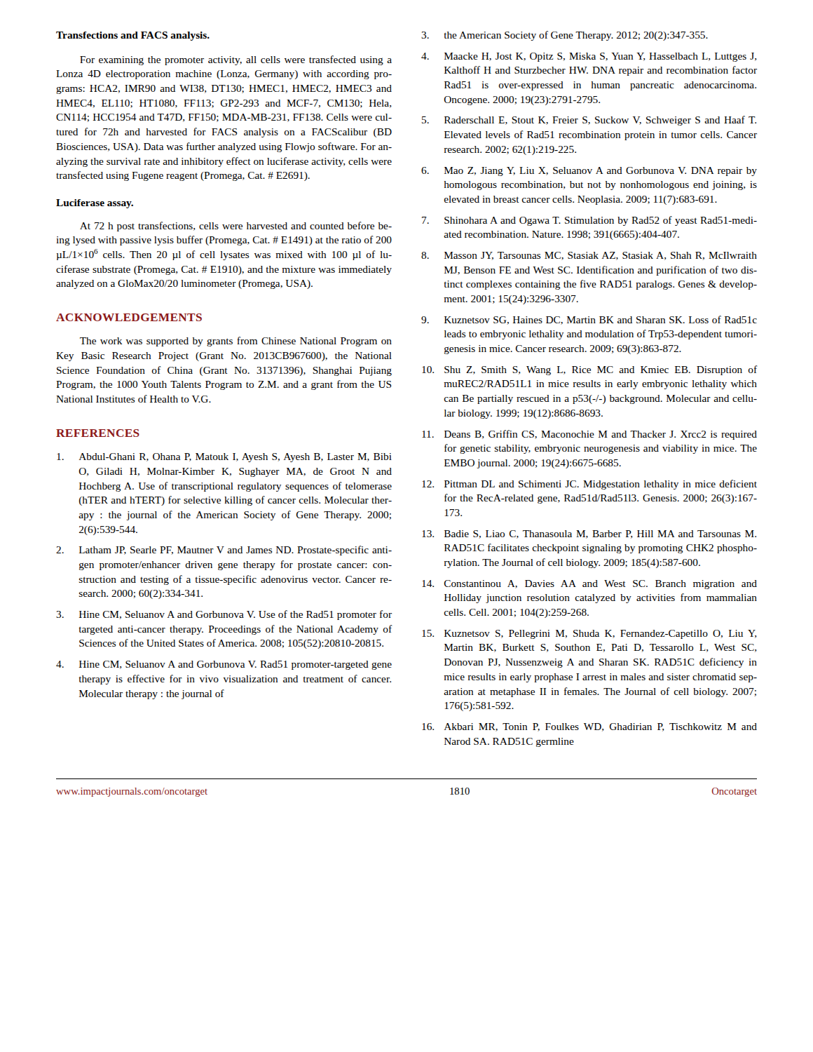Transfections and FACS analysis.
For examining the promoter activity, all cells were transfected using a Lonza 4D electroporation machine (Lonza, Germany) with according programs: HCA2, IMR90 and WI38, DT130; HMEC1, HMEC2, HMEC3 and HMEC4, EL110; HT1080, FF113; GP2-293 and MCF-7, CM130; Hela, CN114; HCC1954 and T47D, FF150; MDA-MB-231, FF138. Cells were cultured for 72h and harvested for FACS analysis on a FACScalibur (BD Biosciences, USA). Data was further analyzed using Flowjo software. For analyzing the survival rate and inhibitory effect on luciferase activity, cells were transfected using Fugene reagent (Promega, Cat. # E2691).
Luciferase assay.
At 72 h post transfections, cells were harvested and counted before being lysed with passive lysis buffer (Promega, Cat. # E1491) at the ratio of 200 µL/1×106 cells. Then 20 µl of cell lysates was mixed with 100 µl of luciferase substrate (Promega, Cat. # E1910), and the mixture was immediately analyzed on a GloMax20/20 luminometer (Promega, USA).
ACKNOWLEDGEMENTS
The work was supported by grants from Chinese National Program on Key Basic Research Project (Grant No. 2013CB967600), the National Science Foundation of China (Grant No. 31371396), Shanghai Pujiang Program, the 1000 Youth Talents Program to Z.M. and a grant from the US National Institutes of Health to V.G.
REFERENCES
Abdul-Ghani R, Ohana P, Matouk I, Ayesh S, Ayesh B, Laster M, Bibi O, Giladi H, Molnar-Kimber K, Sughayer MA, de Groot N and Hochberg A. Use of transcriptional regulatory sequences of telomerase (hTER and hTERT) for selective killing of cancer cells. Molecular therapy : the journal of the American Society of Gene Therapy. 2000; 2(6):539-544.
Latham JP, Searle PF, Mautner V and James ND. Prostate-specific antigen promoter/enhancer driven gene therapy for prostate cancer: construction and testing of a tissue-specific adenovirus vector. Cancer research. 2000; 60(2):334-341.
Hine CM, Seluanov A and Gorbunova V. Use of the Rad51 promoter for targeted anti-cancer therapy. Proceedings of the National Academy of Sciences of the United States of America. 2008; 105(52):20810-20815.
Hine CM, Seluanov A and Gorbunova V. Rad51 promoter-targeted gene therapy is effective for in vivo visualization and treatment of cancer. Molecular therapy : the journal of
the American Society of Gene Therapy. 2012; 20(2):347-355.
Maacke H, Jost K, Opitz S, Miska S, Yuan Y, Hasselbach L, Luttges J, Kalthoff H and Sturzbecher HW. DNA repair and recombination factor Rad51 is over-expressed in human pancreatic adenocarcinoma. Oncogene. 2000; 19(23):2791-2795.
Raderschall E, Stout K, Freier S, Suckow V, Schweiger S and Haaf T. Elevated levels of Rad51 recombination protein in tumor cells. Cancer research. 2002; 62(1):219-225.
Mao Z, Jiang Y, Liu X, Seluanov A and Gorbunova V. DNA repair by homologous recombination, but not by nonhomologous end joining, is elevated in breast cancer cells. Neoplasia. 2009; 11(7):683-691.
Shinohara A and Ogawa T. Stimulation by Rad52 of yeast Rad51-mediated recombination. Nature. 1998; 391(6665):404-407.
Masson JY, Tarsounas MC, Stasiak AZ, Stasiak A, Shah R, McIlwraith MJ, Benson FE and West SC. Identification and purification of two distinct complexes containing the five RAD51 paralogs. Genes & development. 2001; 15(24):3296-3307.
Kuznetsov SG, Haines DC, Martin BK and Sharan SK. Loss of Rad51c leads to embryonic lethality and modulation of Trp53-dependent tumorigenesis in mice. Cancer research. 2009; 69(3):863-872.
Shu Z, Smith S, Wang L, Rice MC and Kmiec EB. Disruption of muREC2/RAD51L1 in mice results in early embryonic lethality which can Be partially rescued in a p53(-/-) background. Molecular and cellular biology. 1999; 19(12):8686-8693.
Deans B, Griffin CS, Maconochie M and Thacker J. Xrcc2 is required for genetic stability, embryonic neurogenesis and viability in mice. The EMBO journal. 2000; 19(24):6675-6685.
Pittman DL and Schimenti JC. Midgestation lethality in mice deficient for the RecA-related gene, Rad51d/Rad51l3. Genesis. 2000; 26(3):167-173.
Badie S, Liao C, Thanasoula M, Barber P, Hill MA and Tarsounas M. RAD51C facilitates checkpoint signaling by promoting CHK2 phosphorylation. The Journal of cell biology. 2009; 185(4):587-600.
Constantinou A, Davies AA and West SC. Branch migration and Holliday junction resolution catalyzed by activities from mammalian cells. Cell. 2001; 104(2):259-268.
Kuznetsov S, Pellegrini M, Shuda K, Fernandez-Capetillo O, Liu Y, Martin BK, Burkett S, Southon E, Pati D, Tessarollo L, West SC, Donovan PJ, Nussenzweig A and Sharan SK. RAD51C deficiency in mice results in early prophase I arrest in males and sister chromatid separation at metaphase II in females. The Journal of cell biology. 2007; 176(5):581-592.
Akbari MR, Tonin P, Foulkes WD, Ghadirian P, Tischkowitz M and Narod SA. RAD51C germline
www.impactjournals.com/oncotarget
1810
Oncotarget